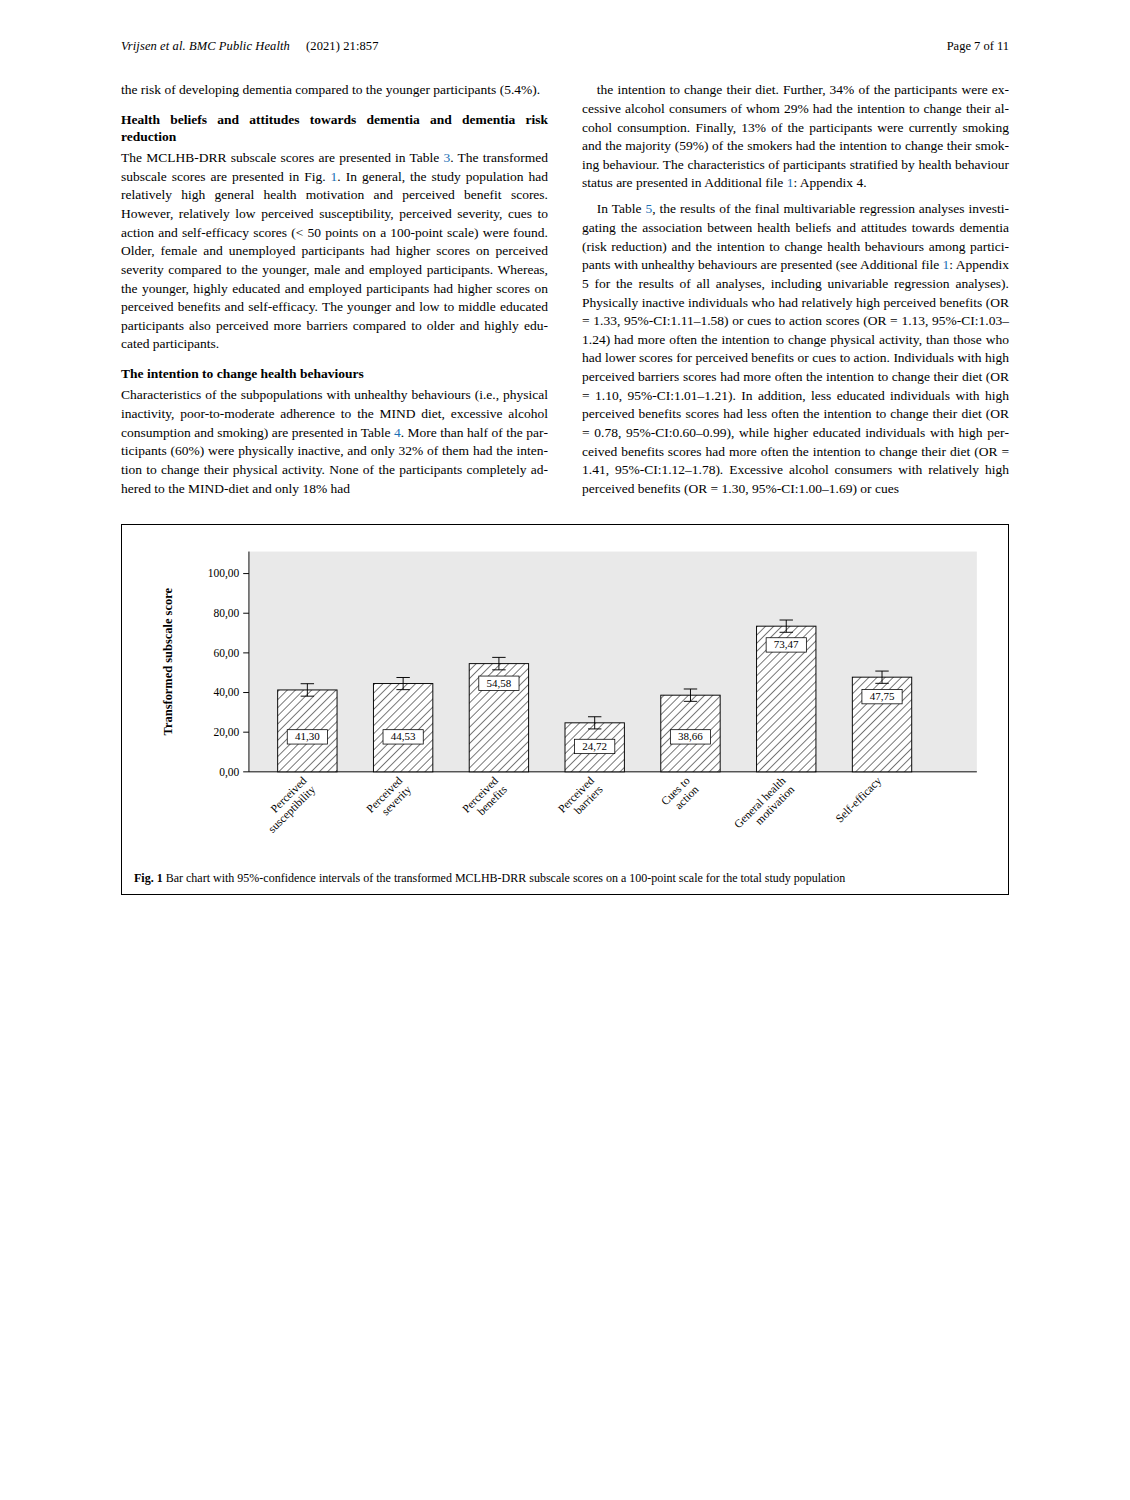Vrijsen et al. BMC Public Health (2021) 21:857
Page 7 of 11
the risk of developing dementia compared to the younger participants (5.4%).
Health beliefs and attitudes towards dementia and dementia risk reduction
The MCLHB-DRR subscale scores are presented in Table 3. The transformed subscale scores are presented in Fig. 1. In general, the study population had relatively high general health motivation and perceived benefit scores. However, relatively low perceived susceptibility, perceived severity, cues to action and self-efficacy scores (< 50 points on a 100-point scale) were found. Older, female and unemployed participants had higher scores on perceived severity compared to the younger, male and employed participants. Whereas, the younger, highly educated and employed participants had higher scores on perceived benefits and self-efficacy. The younger and low to middle educated participants also perceived more barriers compared to older and highly educated participants.
The intention to change health behaviours
Characteristics of the subpopulations with unhealthy behaviours (i.e., physical inactivity, poor-to-moderate adherence to the MIND diet, excessive alcohol consumption and smoking) are presented in Table 4. More than half of the participants (60%) were physically inactive, and only 32% of them had the intention to change their physical activity. None of the participants completely adhered to the MIND-diet and only 18% had
the intention to change their diet. Further, 34% of the participants were excessive alcohol consumers of whom 29% had the intention to change their alcohol consumption. Finally, 13% of the participants were currently smoking and the majority (59%) of the smokers had the intention to change their smoking behaviour. The characteristics of participants stratified by health behaviour status are presented in Additional file 1: Appendix 4.
In Table 5, the results of the final multivariable regression analyses investigating the association between health beliefs and attitudes towards dementia (risk reduction) and the intention to change health behaviours among participants with unhealthy behaviours are presented (see Additional file 1: Appendix 5 for the results of all analyses, including univariable regression analyses). Physically inactive individuals who had relatively high perceived benefits (OR = 1.33, 95%-CI:1.11–1.58) or cues to action scores (OR = 1.13, 95%-CI:1.03–1.24) had more often the intention to change physical activity, than those who had lower scores for perceived benefits or cues to action. Individuals with high perceived barriers scores had more often the intention to change their diet (OR = 1.10, 95%-CI:1.01–1.21). In addition, less educated individuals with high perceived benefits scores had less often the intention to change their diet (OR = 0.78, 95%-CI:0.60–0.99), while higher educated individuals with high perceived benefits scores had more often the intention to change their diet (OR = 1.41, 95%-CI:1.12–1.78). Excessive alcohol consumers with relatively high perceived benefits (OR = 1.30, 95%-CI:1.00–1.69) or cues
0,00 20,00 40,00 60,00 80,00 100,00 Transformed subscale score 41,30 44,53 54,58 24,72 38,66 73,47 47,75 Perceived susceptibility Perceived severity Perceived benefits Perceived barriers Cues to action General health motivation Self-efficacy
Fig. 1 Bar chart with 95%-confidence intervals of the transformed MCLHB-DRR subscale scores on a 100-point scale for the total study population